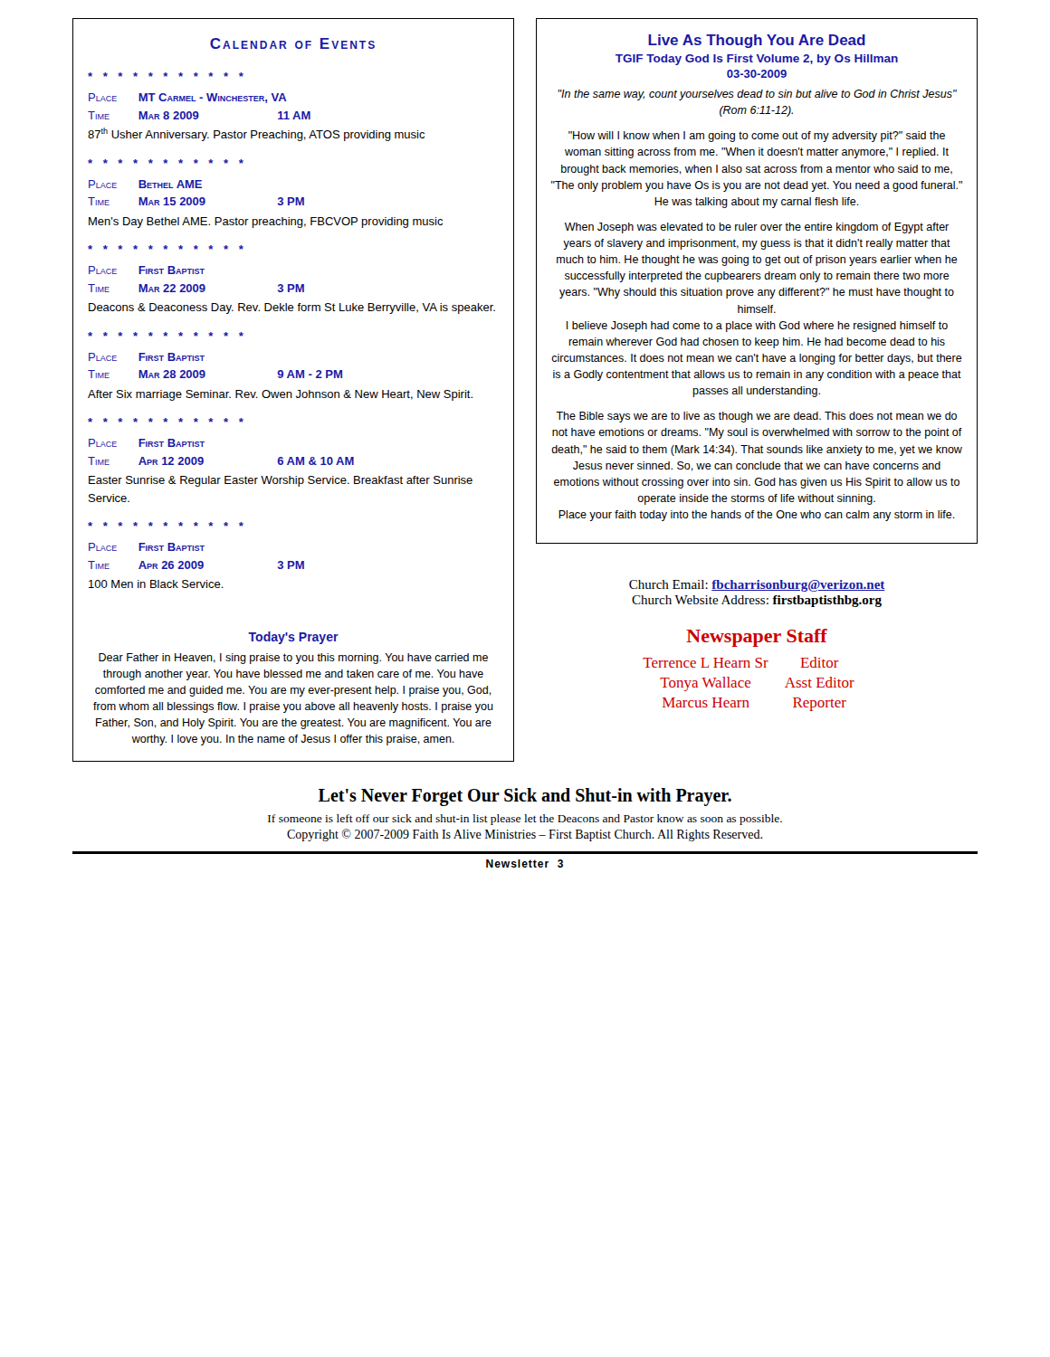Calendar of Events
* * * * * * * * * * *
Place MT Carmel - Winchester, VA
Time Mar 8 2009 11 AM 87th Usher Anniversary. Pastor Preaching, ATOS providing music
* * * * * * * * * * *
Place Bethel AME
Time Mar 15 2009 3 PM Men's Day Bethel AME. Pastor preaching, FBCVOP providing music
* * * * * * * * * * *
Place First Baptist
Time Mar 22 2009 3 PM Deacons & Deaconess Day. Rev. Dekle form St Luke Berryville, VA is speaker.
* * * * * * * * * * *
Place First Baptist
Time Mar 28 2009 9 AM - 2 PM After Six marriage Seminar. Rev. Owen Johnson & New Heart, New Spirit.
* * * * * * * * * * *
Place First Baptist
Time Apr 12 2009 6 AM & 10 AM Easter Sunrise & Regular Easter Worship Service. Breakfast after Sunrise Service.
* * * * * * * * * * *
Place First Baptist
Time Apr 26 2009 3 PM 100 Men in Black Service.
Today's Prayer
Dear Father in Heaven, I sing praise to you this morning. You have carried me through another year. You have blessed me and taken care of me. You have comforted me and guided me. You are my ever-present help. I praise you, God, from whom all blessings flow. I praise you above all heavenly hosts. I praise you Father, Son, and Holy Spirit. You are the greatest. You are magnificent. You are worthy. I love you. In the name of Jesus I offer this praise, amen.
Live As Though You Are Dead
TGIF Today God Is First Volume 2, by Os Hillman
03-30-2009
"In the same way, count yourselves dead to sin but alive to God in Christ Jesus" (Rom 6:11-12).
"How will I know when I am going to come out of my adversity pit?" said the woman sitting across from me. "When it doesn't matter anymore," I replied. It brought back memories, when I also sat across from a mentor who said to me, "The only problem you have Os is you are not dead yet. You need a good funeral." He was talking about my carnal flesh life.
When Joseph was elevated to be ruler over the entire kingdom of Egypt after years of slavery and imprisonment, my guess is that it didn't really matter that much to him. He thought he was going to get out of prison years earlier when he successfully interpreted the cupbearers dream only to remain there two more years. "Why should this situation prove any different?" he must have thought to himself.
I believe Joseph had come to a place with God where he resigned himself to remain wherever God had chosen to keep him. He had become dead to his circumstances. It does not mean we can't have a longing for better days, but there is a Godly contentment that allows us to remain in any condition with a peace that passes all understanding.
The Bible says we are to live as though we are dead. This does not mean we do not have emotions or dreams. "My soul is overwhelmed with sorrow to the point of death," he said to them (Mark 14:34). That sounds like anxiety to me, yet we know Jesus never sinned. So, we can conclude that we can have concerns and emotions without crossing over into sin. God has given us His Spirit to allow us to operate inside the storms of life without sinning.
Place your faith today into the hands of the One who can calm any storm in life.
Church Email: fbcharrisonburg@verizon.net
Church Website Address: firstbaptisthbg.org
Newspaper Staff
| Terrence L Hearn Sr | Editor |
| Tonya Wallace | Asst Editor |
| Marcus Hearn | Reporter |
Let's Never Forget Our Sick and Shut-in with Prayer.
If someone is left off our sick and shut-in list please let the Deacons and Pastor know as soon as possible.
Copyright © 2007-2009 Faith Is Alive Ministries – First Baptist Church. All Rights Reserved.
Newsletter 3